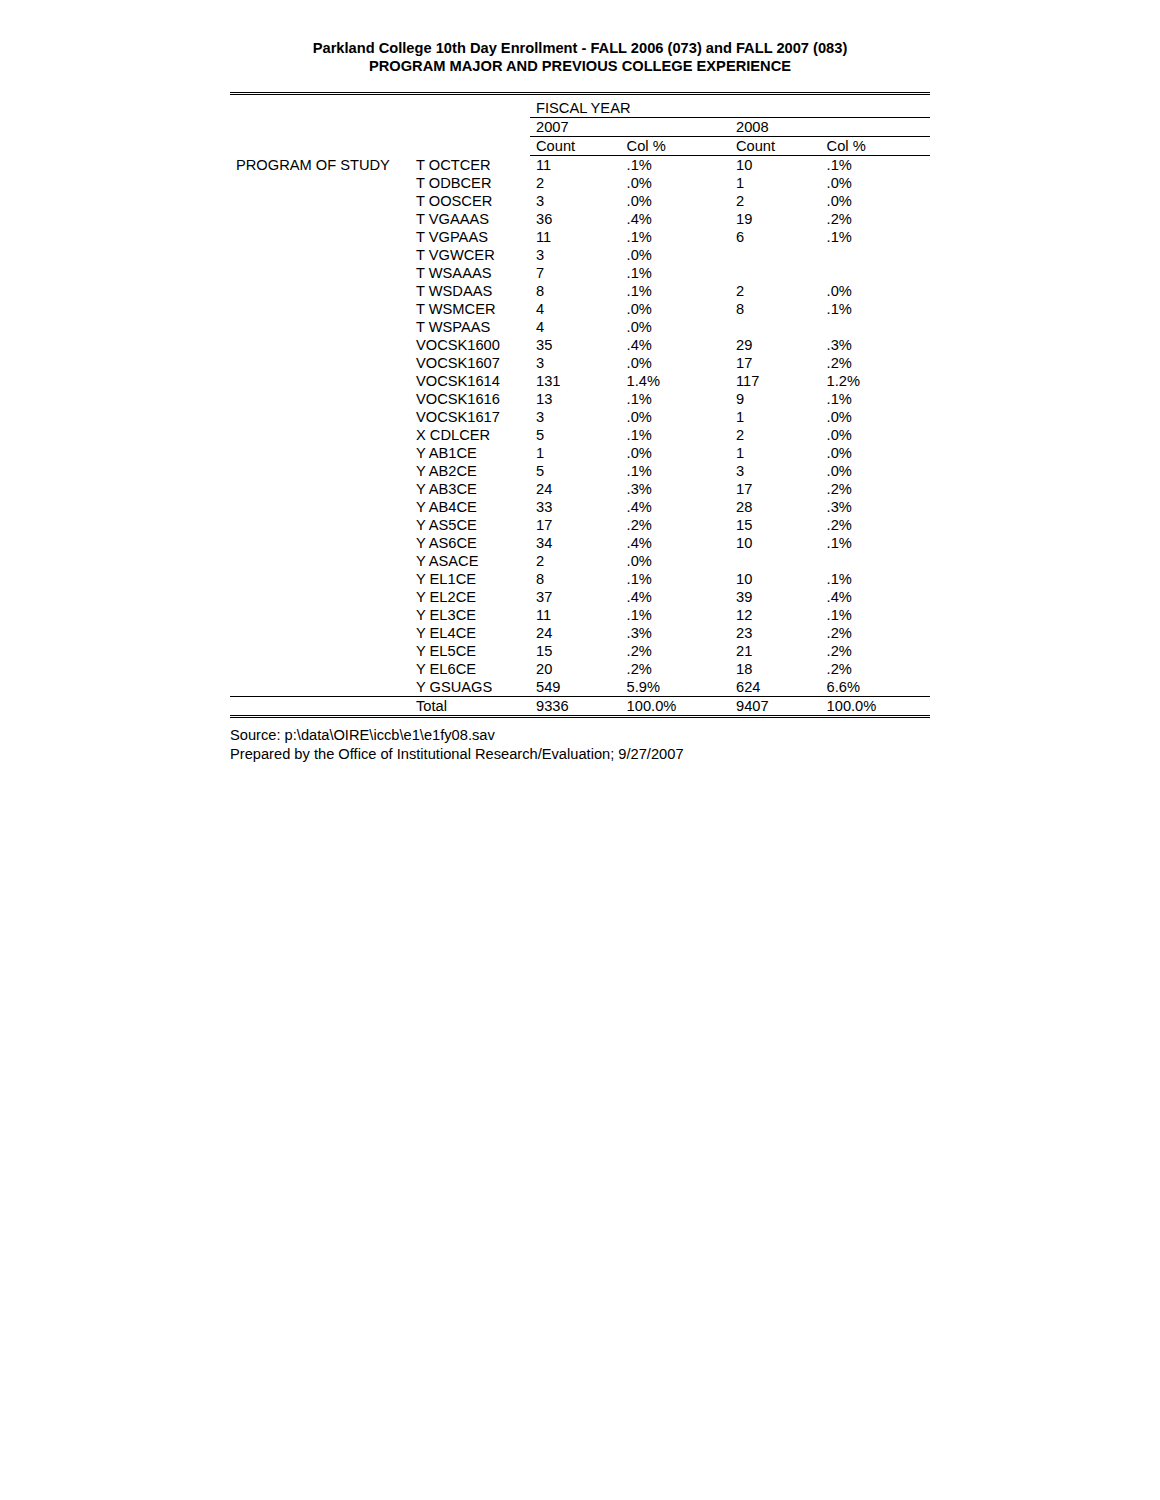Parkland College 10th Day Enrollment - FALL 2006 (073) and FALL 2007 (083)
PROGRAM MAJOR AND PREVIOUS COLLEGE EXPERIENCE
| | | FISCAL YEAR |
| | | 2007 | 2008 |
| | | Count | Col % | Count | Col % |
| PROGRAM OF STUDY | T OCTCER | 11 | .1% | 10 | .1% |
| | T ODBCER | 2 | .0% | 1 | .0% |
| | T OOSCER | 3 | .0% | 2 | .0% |
| | T VGAAAS | 36 | .4% | 19 | .2% |
| | T VGPAAS | 11 | .1% | 6 | .1% |
| | T VGWCER | 3 | .0% | | |
| | T WSAAAS | 7 | .1% | | |
| | T WSDAAS | 8 | .1% | 2 | .0% |
| | T WSMCER | 4 | .0% | 8 | .1% |
| | T WSPAAS | 4 | .0% | | |
| | VOCSK1600 | 35 | .4% | 29 | .3% |
| | VOCSK1607 | 3 | .0% | 17 | .2% |
| | VOCSK1614 | 131 | 1.4% | 117 | 1.2% |
| | VOCSK1616 | 13 | .1% | 9 | .1% |
| | VOCSK1617 | 3 | .0% | 1 | .0% |
| | X CDLCER | 5 | .1% | 2 | .0% |
| | Y AB1CE | 1 | .0% | 1 | .0% |
| | Y AB2CE | 5 | .1% | 3 | .0% |
| | Y AB3CE | 24 | .3% | 17 | .2% |
| | Y AB4CE | 33 | .4% | 28 | .3% |
| | Y AS5CE | 17 | .2% | 15 | .2% |
| | Y AS6CE | 34 | .4% | 10 | .1% |
| | Y ASACE | 2 | .0% | | |
| | Y EL1CE | 8 | .1% | 10 | .1% |
| | Y EL2CE | 37 | .4% | 39 | .4% |
| | Y EL3CE | 11 | .1% | 12 | .1% |
| | Y EL4CE | 24 | .3% | 23 | .2% |
| | Y EL5CE | 15 | .2% | 21 | .2% |
| | Y EL6CE | 20 | .2% | 18 | .2% |
| | Y GSUAGS | 549 | 5.9% | 624 | 6.6% |
| | Total | 9336 | 100.0% | 9407 | 100.0% |
Source: p:\data\OIRE\iccb\e1\e1fy08.sav
Prepared by the Office of Institutional Research/Evaluation; 9/27/2007